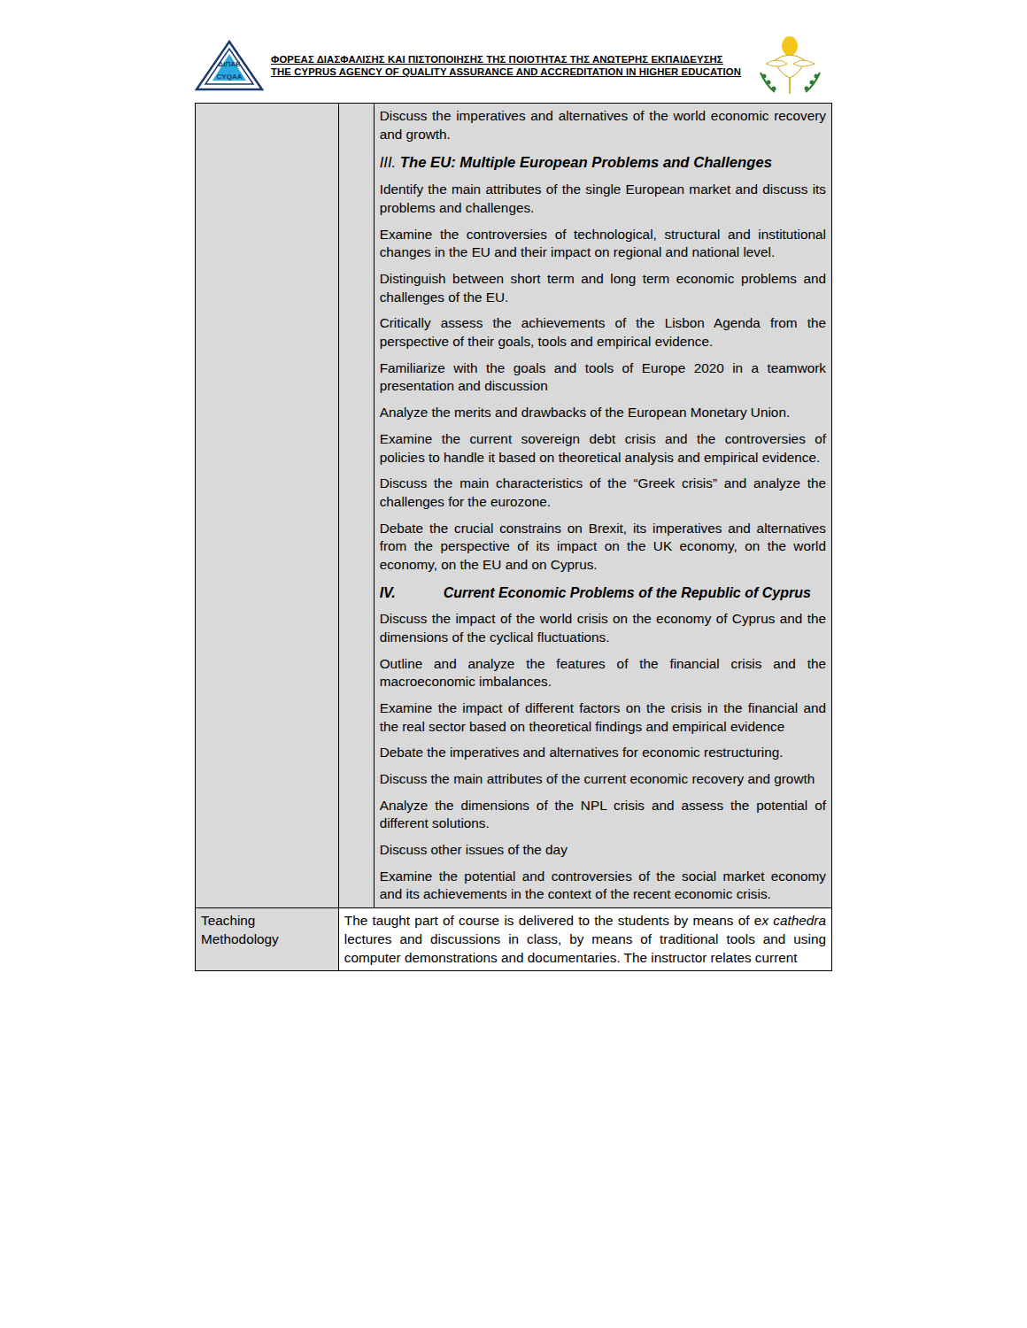ΔΙΠΑΕ CYQAA
ΦΟΡΕΑΣ ΔΙΑΣΦΑΛΙΣΗΣ ΚΑΙ ΠΙΣΤΟΠΟΙΗΣΗΣ ΤΗΣ ΠΟΙΟΤΗΤΑΣ ΤΗΣ ΑΝΩΤΕΡΗΣ ΕΚΠΑΙΔΕΥΣΗΣ
THE CYPRUS AGENCY OF QUALITY ASSURANCE AND ACCREDITATION IN HIGHER EDUCATION
| | | Discuss the imperatives and alternatives of the world economic recovery and growth. III. The EU: Multiple European Problems and Challenges Identify the main attributes of the single European market and discuss its problems and challenges. Examine the controversies of technological, structural and institutional changes in the EU and their impact on regional and national level. Distinguish between short term and long term economic problems and challenges of the EU. Critically assess the achievements of the Lisbon Agenda from the perspective of their goals, tools and empirical evidence. Familiarize with the goals and tools of Europe 2020 in a teamwork presentation and discussion Analyze the merits and drawbacks of the European Monetary Union. Examine the current sovereign debt crisis and the controversies of policies to handle it based on theoretical analysis and empirical evidence. Discuss the main characteristics of the “Greek crisis” and analyze the challenges for the eurozone. Debate the crucial constrains on Brexit, its imperatives and alternatives from the perspective of its impact on the UK economy, on the world economy, on the EU and on Cyprus. IV. Current Economic Problems of the Republic of Cyprus Discuss the impact of the world crisis on the economy of Cyprus and the dimensions of the cyclical fluctuations. Outline and analyze the features of the financial crisis and the macroeconomic imbalances. Examine the impact of different factors on the crisis in the financial and the real sector based on theoretical findings and empirical evidence Debate the imperatives and alternatives for economic restructuring. Discuss the main attributes of the current economic recovery and growth Analyze the dimensions of the NPL crisis and assess the potential of different solutions. Discuss other issues of the day Examine the potential and controversies of the social market economy and its achievements in the context of the recent economic crisis. |
| Teaching Methodology | The taught part of course is delivered to the students by means of e x cathedra lectures and discussions in class, by means of traditional tools and using computer demonstrations and documentaries. The instructor relates current |